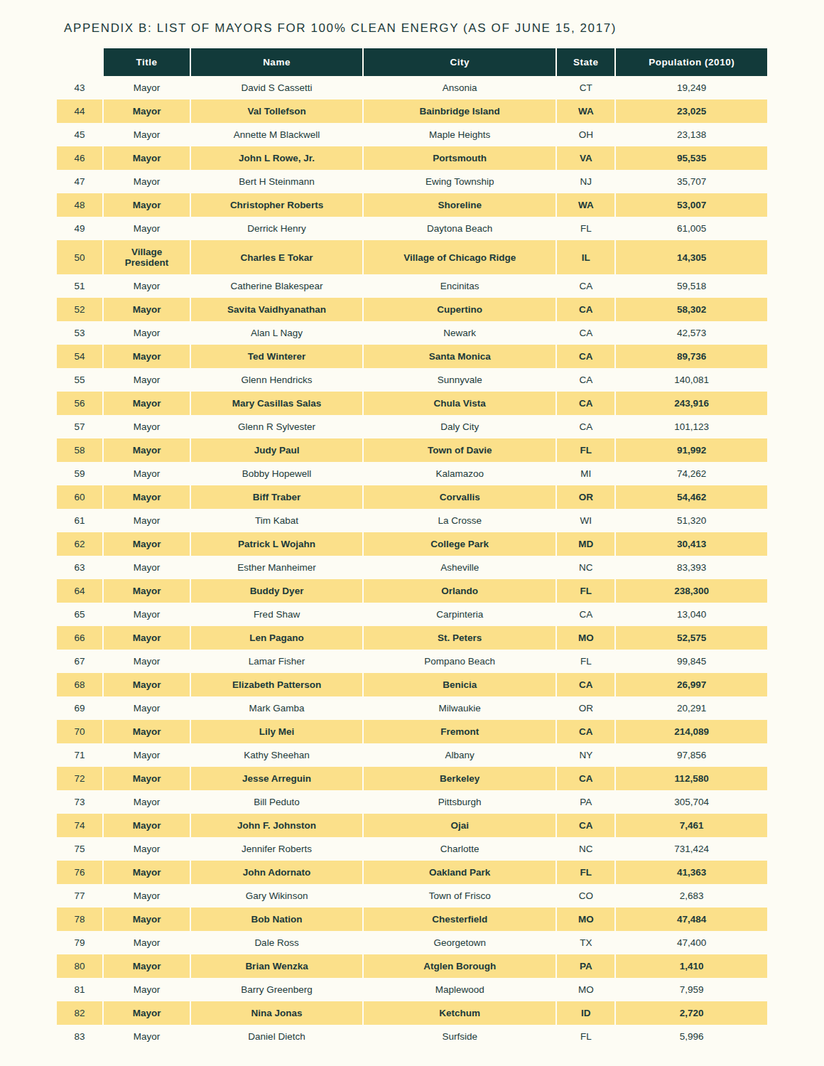Appendix B: List of Mayors for 100% Clean Energy (as of June 15, 2017)
| | Title | Name | City | State | Population (2010) |
| --- | --- | --- | --- | --- | --- |
| 43 | Mayor | David S Cassetti | Ansonia | CT | 19,249 |
| 44 | Mayor | Val Tollefson | Bainbridge Island | WA | 23,025 |
| 45 | Mayor | Annette M Blackwell | Maple Heights | OH | 23,138 |
| 46 | Mayor | John L Rowe, Jr. | Portsmouth | VA | 95,535 |
| 47 | Mayor | Bert H Steinmann | Ewing Township | NJ | 35,707 |
| 48 | Mayor | Christopher Roberts | Shoreline | WA | 53,007 |
| 49 | Mayor | Derrick Henry | Daytona Beach | FL | 61,005 |
| 50 | Village President | Charles E Tokar | Village of Chicago Ridge | IL | 14,305 |
| 51 | Mayor | Catherine Blakespear | Encinitas | CA | 59,518 |
| 52 | Mayor | Savita Vaidhyanathan | Cupertino | CA | 58,302 |
| 53 | Mayor | Alan L Nagy | Newark | CA | 42,573 |
| 54 | Mayor | Ted Winterer | Santa Monica | CA | 89,736 |
| 55 | Mayor | Glenn Hendricks | Sunnyvale | CA | 140,081 |
| 56 | Mayor | Mary Casillas Salas | Chula Vista | CA | 243,916 |
| 57 | Mayor | Glenn R Sylvester | Daly City | CA | 101,123 |
| 58 | Mayor | Judy Paul | Town of Davie | FL | 91,992 |
| 59 | Mayor | Bobby Hopewell | Kalamazoo | MI | 74,262 |
| 60 | Mayor | Biff Traber | Corvallis | OR | 54,462 |
| 61 | Mayor | Tim Kabat | La Crosse | WI | 51,320 |
| 62 | Mayor | Patrick L Wojahn | College Park | MD | 30,413 |
| 63 | Mayor | Esther Manheimer | Asheville | NC | 83,393 |
| 64 | Mayor | Buddy Dyer | Orlando | FL | 238,300 |
| 65 | Mayor | Fred Shaw | Carpinteria | CA | 13,040 |
| 66 | Mayor | Len Pagano | St. Peters | MO | 52,575 |
| 67 | Mayor | Lamar Fisher | Pompano Beach | FL | 99,845 |
| 68 | Mayor | Elizabeth Patterson | Benicia | CA | 26,997 |
| 69 | Mayor | Mark Gamba | Milwaukie | OR | 20,291 |
| 70 | Mayor | Lily Mei | Fremont | CA | 214,089 |
| 71 | Mayor | Kathy Sheehan | Albany | NY | 97,856 |
| 72 | Mayor | Jesse Arreguin | Berkeley | CA | 112,580 |
| 73 | Mayor | Bill Peduto | Pittsburgh | PA | 305,704 |
| 74 | Mayor | John F. Johnston | Ojai | CA | 7,461 |
| 75 | Mayor | Jennifer Roberts | Charlotte | NC | 731,424 |
| 76 | Mayor | John Adornato | Oakland Park | FL | 41,363 |
| 77 | Mayor | Gary Wikinson | Town of Frisco | CO | 2,683 |
| 78 | Mayor | Bob Nation | Chesterfield | MO | 47,484 |
| 79 | Mayor | Dale Ross | Georgetown | TX | 47,400 |
| 80 | Mayor | Brian Wenzka | Atglen Borough | PA | 1,410 |
| 81 | Mayor | Barry Greenberg | Maplewood | MO | 7,959 |
| 82 | Mayor | Nina Jonas | Ketchum | ID | 2,720 |
| 83 | Mayor | Daniel Dietch | Surfside | FL | 5,996 |